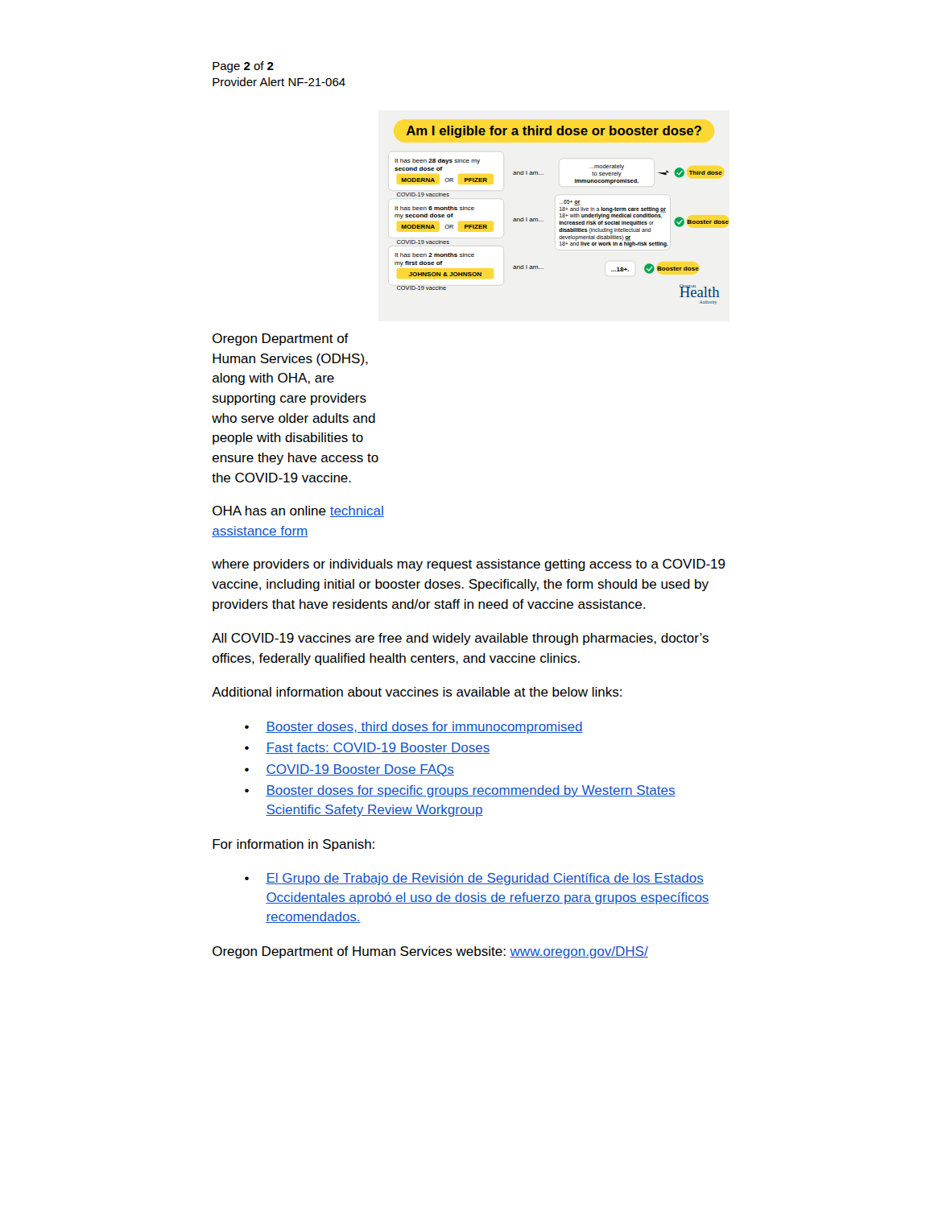Page 2 of 2 Provider Alert NF-21-064
Oregon Department of Human Services (ODHS), along with OHA, are supporting care providers who serve older adults and people with disabilities to ensure they have access to the COVID-19 vaccine.
OHA has an online technical assistance form
where providers or individuals may request assistance getting access to a COVID-19 vaccine, including initial or booster doses. Specifically, the form should be used by providers that have residents and/or staff in need of vaccine assistance.
All COVID-19 vaccines are free and widely available through pharmacies, doctor’s offices, federally qualified health centers, and vaccine clinics.
Additional information about vaccines is available at the below links:
Booster doses, third doses for immunocompromised
Fast facts: COVID-19 Booster Doses
COVID-19 Booster Dose FAQs
Booster doses for specific groups recommended by Western States Scientific Safety Review Workgroup
For information in Spanish:
El Grupo de Trabajo de Revisión de Seguridad Científica de los Estados Occidentales aprobó el uso de dosis de refuerzo para grupos específicos recomendados.
Oregon Department of Human Services website: www.oregon.gov/DHS/